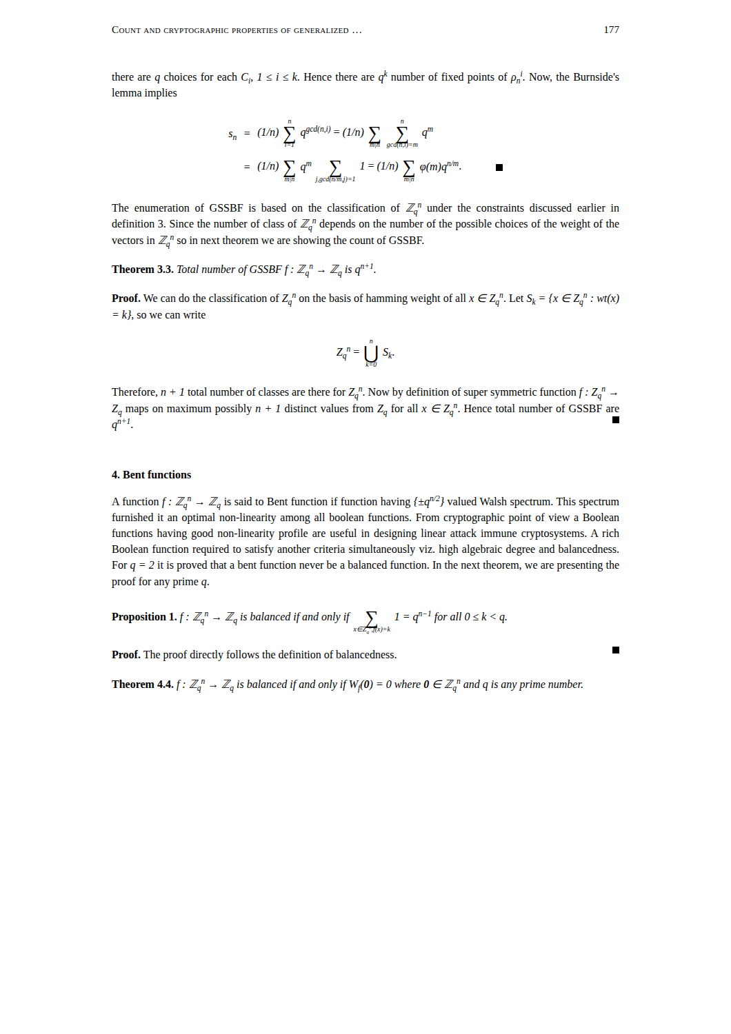Count and cryptographic properties of generalized … 177
there are q choices for each Ci, 1 ≤ i ≤ k. Hence there are qk number of fixed points of ρni. Now, the Burnside's lemma implies
| s n | = | (1/n) n ∑ i=1 q gcd(n,i) = (1/n) ∑ m/n n ∑ gcd(n,i)=m q m | |
| | = | (1/n) ∑ m/n q m ∑ j,gcd(n/m,j)=1 1 = (1/n) ∑ m/n φ(m)q n/m . | |
The enumeration of GSSBF is based on the classification of ℤqn under the constraints discussed earlier in definition 3. Since the number of class of ℤqn depends on the number of the possible choices of the weight of the vectors in ℤqn so in next theorem we are showing the count of GSSBF.
Theorem 3.3. Total number of GSSBF f : ℤqn → ℤq is qn+1.
Proof. We can do the classification of Zqn on the basis of hamming weight of all x ∈ Zqn. Let Sk = {x ∈ Zqn : wt(x) = k}, so we can write
Zqn = n⋃k=0 Sk.
Therefore, n + 1 total number of classes are there for Zqn. Now by definition of super symmetric function f : Zqn → Zq maps on maximum possibly n + 1 distinct values from Zq for all x ∈ Zqn. Hence total number of GSSBF are qn+1.
4. Bent functions
A function f : ℤqn → ℤq is said to Bent function if function having {±qn/2} valued Walsh spectrum. This spectrum furnished it an optimal non-linearity among all boolean functions. From cryptographic point of view a Boolean functions having good non-linearity profile are useful in designing linear attack immune cryptosystems. A rich Boolean function required to satisfy another criteria simultaneously viz. high algebraic degree and balancedness. For q = 2 it is proved that a bent function never be a balanced function. In the next theorem, we are presenting the proof for any prime q.
Proposition 1. f : ℤqn → ℤq is balanced if and only if ∑x∈Zqn,f(x)=k 1 = qn−1 for all 0 ≤ k < q.
Proof. The proof directly follows the definition of balancedness.
Theorem 4.4. f : ℤqn → ℤq is balanced if and only if Wf(0) = 0 where 0 ∈ ℤqn and q is any prime number.